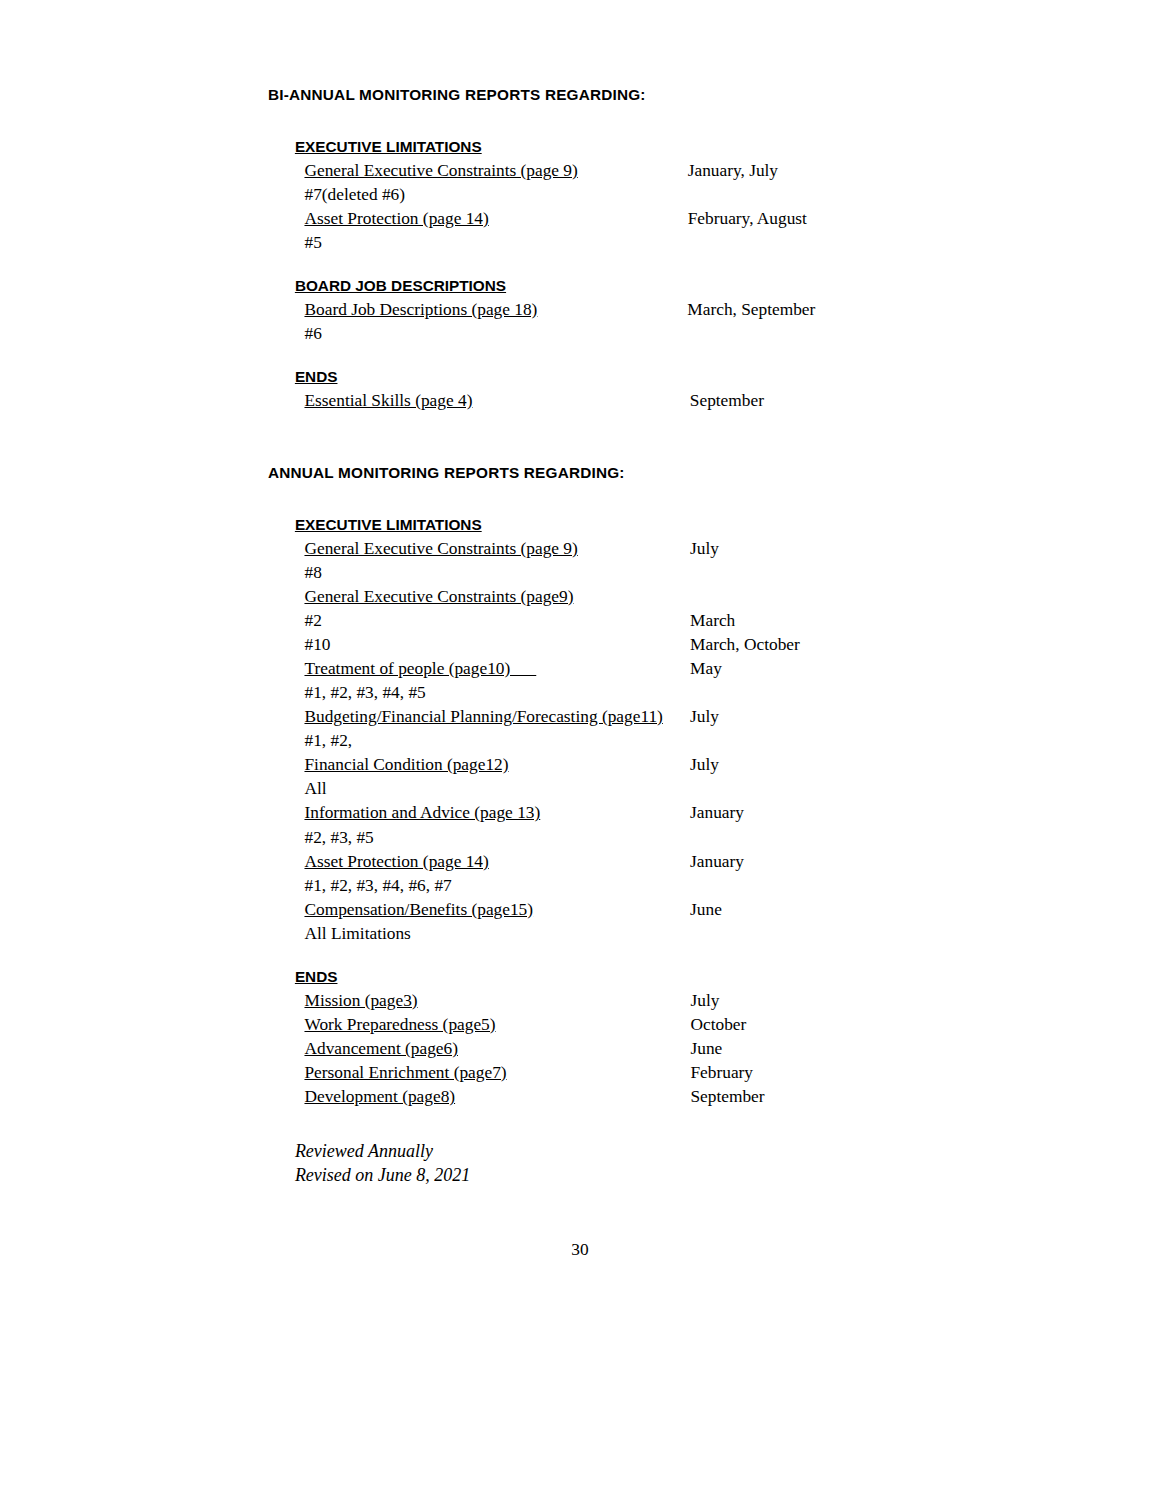BI-ANNUAL MONITORING REPORTS REGARDING:
EXECUTIVE LIMITATIONS
| General Executive Constraints (page 9) | January, July |
| #7(deleted #6) | |
| Asset Protection (page 14) | February, August |
| #5 | |
BOARD JOB DESCRIPTIONS
| Board Job Descriptions (page 18) | March, September |
| #6 | |
ENDS
| Essential Skills (page 4) | September |
ANNUAL MONITORING REPORTS REGARDING:
EXECUTIVE LIMITATIONS
| General Executive Constraints (page 9) | July |
| #8 | |
| General Executive Constraints (page9) | |
| #2 | March |
| #10 | March, October |
| Treatment of people (page10) | May |
| #1, #2, #3, #4, #5 | |
| Budgeting/Financial Planning/Forecasting (page11) | July |
| #1, #2, | |
| Financial Condition (page12) | July |
| All | |
| Information and Advice (page 13) | January |
| #2, #3, #5 | |
| Asset Protection (page 14) | January |
| #1, #2, #3, #4, #6, #7 | |
| Compensation/Benefits (page15) | June |
| All Limitations | |
ENDS
| Mission (page3) | July |
| Work Preparedness (page5) | October |
| Advancement (page6) | June |
| Personal Enrichment (page7) | February |
| Development (page8) | September |
Reviewed Annually
Revised on June 8, 2021
30